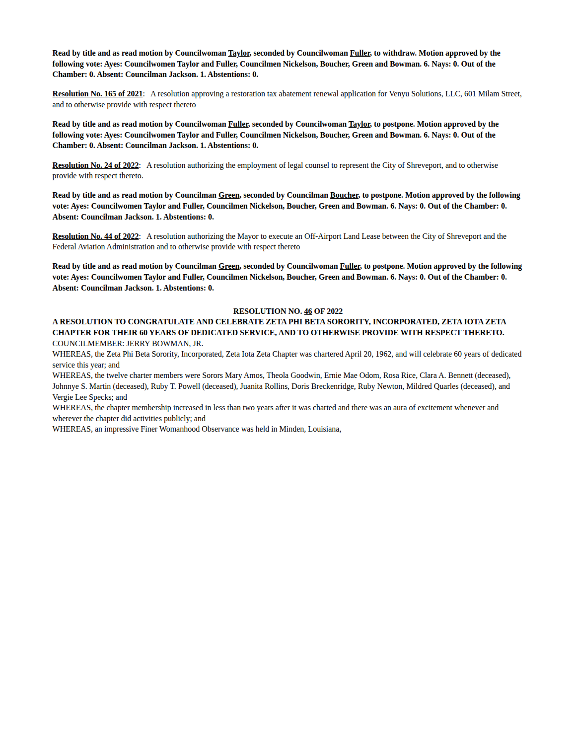Read by title and as read motion by Councilwoman Taylor, seconded by Councilwoman Fuller, to withdraw. Motion approved by the following vote: Ayes: Councilwomen Taylor and Fuller, Councilmen Nickelson, Boucher, Green and Bowman. 6. Nays: 0. Out of the Chamber: 0. Absent: Councilman Jackson. 1. Abstentions: 0.
Resolution No. 165 of 2021: A resolution approving a restoration tax abatement renewal application for Venyu Solutions, LLC, 601 Milam Street, and to otherwise provide with respect thereto
Read by title and as read motion by Councilwoman Fuller, seconded by Councilwoman Taylor, to postpone. Motion approved by the following vote: Ayes: Councilwomen Taylor and Fuller, Councilmen Nickelson, Boucher, Green and Bowman. 6. Nays: 0. Out of the Chamber: 0. Absent: Councilman Jackson. 1. Abstentions: 0.
Resolution No. 24 of 2022: A resolution authorizing the employment of legal counsel to represent the City of Shreveport, and to otherwise provide with respect thereto.
Read by title and as read motion by Councilman Green, seconded by Councilman Boucher, to postpone. Motion approved by the following vote: Ayes: Councilwomen Taylor and Fuller, Councilmen Nickelson, Boucher, Green and Bowman. 6. Nays: 0. Out of the Chamber: 0. Absent: Councilman Jackson. 1. Abstentions: 0.
Resolution No. 44 of 2022: A resolution authorizing the Mayor to execute an Off-Airport Land Lease between the City of Shreveport and the Federal Aviation Administration and to otherwise provide with respect thereto
Read by title and as read motion by Councilman Green, seconded by Councilwoman Fuller, to postpone. Motion approved by the following vote: Ayes: Councilwomen Taylor and Fuller, Councilmen Nickelson, Boucher, Green and Bowman. 6. Nays: 0. Out of the Chamber: 0. Absent: Councilman Jackson. 1. Abstentions: 0.
RESOLUTION NO. 46 OF 2022
A RESOLUTION TO CONGRATULATE AND CELEBRATE ZETA PHI BETA SORORITY, INCORPORATED, ZETA IOTA ZETA CHAPTER FOR THEIR 60 YEARS OF DEDICATED SERVICE, AND TO OTHERWISE PROVIDE WITH RESPECT THERETO.
COUNCILMEMBER: JERRY BOWMAN, JR.
WHEREAS, the Zeta Phi Beta Sorority, Incorporated, Zeta Iota Zeta Chapter was chartered April 20, 1962, and will celebrate 60 years of dedicated service this year; and
WHEREAS, the twelve charter members were Sorors Mary Amos, Theola Goodwin, Ernie Mae Odom, Rosa Rice, Clara A. Bennett (deceased), Johnnye S. Martin (deceased), Ruby T. Powell (deceased), Juanita Rollins, Doris Breckenridge, Ruby Newton, Mildred Quarles (deceased), and Vergie Lee Specks; and
WHEREAS, the chapter membership increased in less than two years after it was charted and there was an aura of excitement whenever and wherever the chapter did activities publicly; and
WHEREAS, an impressive Finer Womanhood Observance was held in Minden, Louisiana,